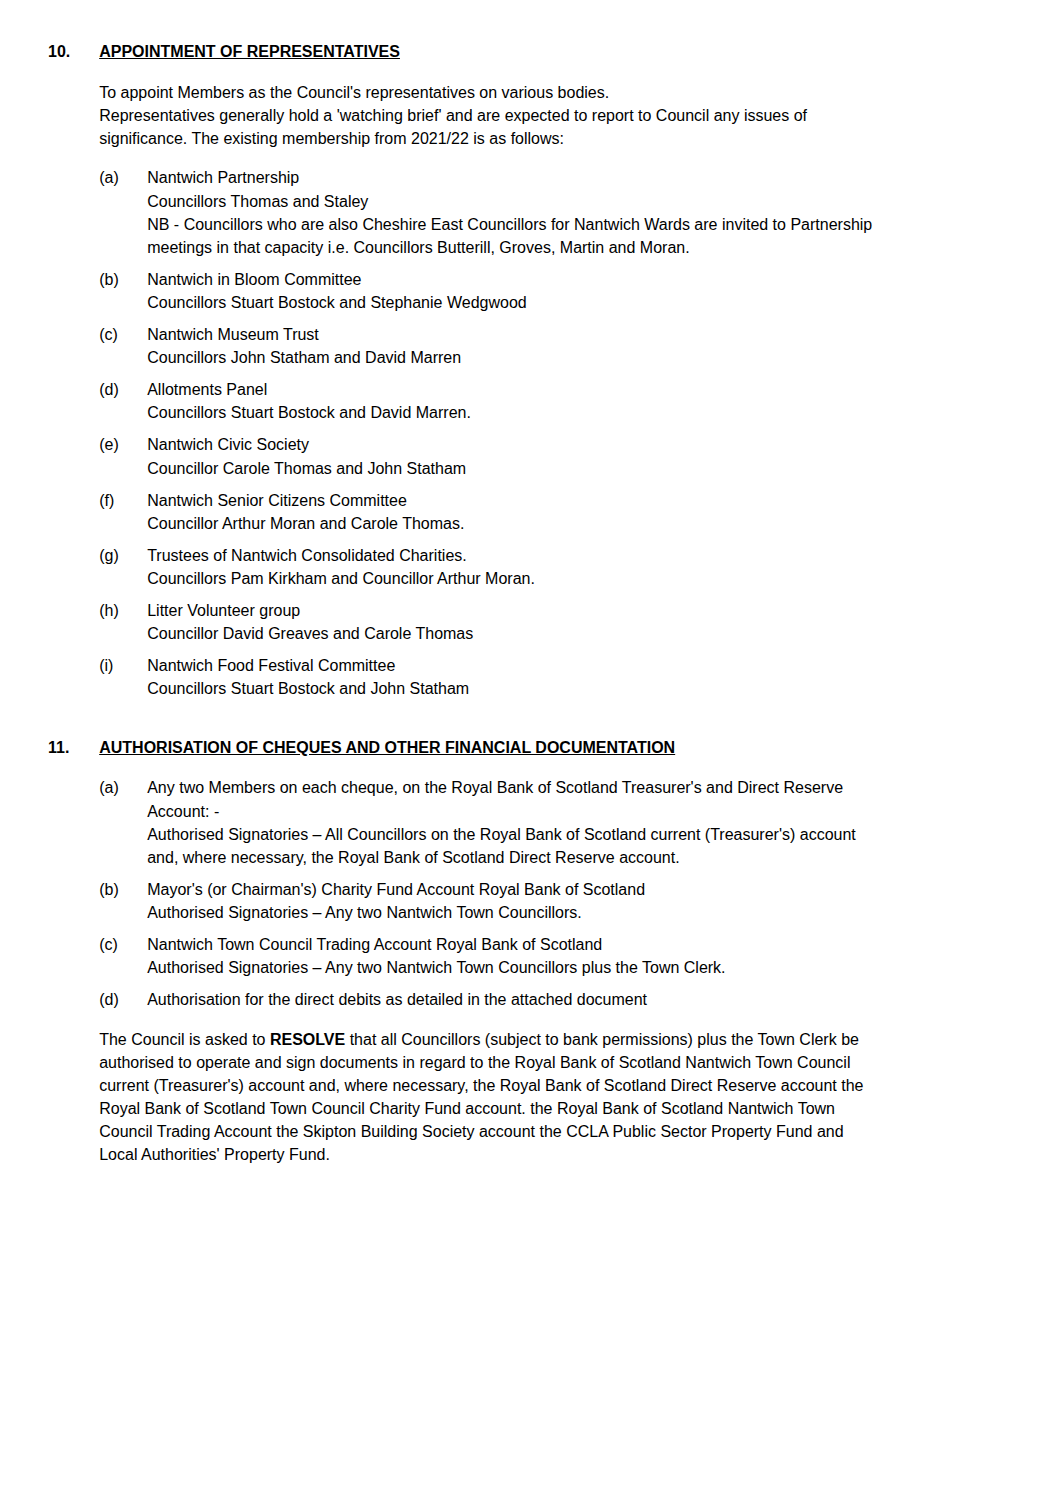10. Appointment of Representatives
To appoint Members as the Council's representatives on various bodies.
Representatives generally hold a 'watching brief' and are expected to report to Council any issues of significance. The existing membership from 2021/22 is as follows:
(a) Nantwich Partnership Councillors Thomas and Staley NB - Councillors who are also Cheshire East Councillors for Nantwich Wards are invited to Partnership meetings in that capacity i.e. Councillors Butterill, Groves, Martin and Moran.
(b) Nantwich in Bloom Committee Councillors Stuart Bostock and Stephanie Wedgwood
(c) Nantwich Museum Trust Councillors John Statham and David Marren
(d) Allotments Panel Councillors Stuart Bostock and David Marren.
(e) Nantwich Civic Society Councillor Carole Thomas and John Statham
(f) Nantwich Senior Citizens Committee Councillor Arthur Moran and Carole Thomas.
(g) Trustees of Nantwich Consolidated Charities. Councillors Pam Kirkham and Councillor Arthur Moran.
(h) Litter Volunteer group Councillor David Greaves and Carole Thomas
(i) Nantwich Food Festival Committee Councillors Stuart Bostock and John Statham
11. Authorisation of Cheques and Other Financial Documentation
(a) Any two Members on each cheque, on the Royal Bank of Scotland Treasurer's and Direct Reserve Account: - Authorised Signatories – All Councillors on the Royal Bank of Scotland current (Treasurer's) account and, where necessary, the Royal Bank of Scotland Direct Reserve account.
(b) Mayor's (or Chairman's) Charity Fund Account Royal Bank of Scotland Authorised Signatories – Any two Nantwich Town Councillors.
(c) Nantwich Town Council Trading Account Royal Bank of Scotland Authorised Signatories – Any two Nantwich Town Councillors plus the Town Clerk.
(d) Authorisation for the direct debits as detailed in the attached document
The Council is asked to RESOLVE that all Councillors (subject to bank permissions) plus the Town Clerk be authorised to operate and sign documents in regard to the Royal Bank of Scotland Nantwich Town Council current (Treasurer's) account and, where necessary, the Royal Bank of Scotland Direct Reserve account the Royal Bank of Scotland Town Council Charity Fund account. the Royal Bank of Scotland Nantwich Town Council Trading Account the Skipton Building Society account the CCLA Public Sector Property Fund and Local Authorities' Property Fund.